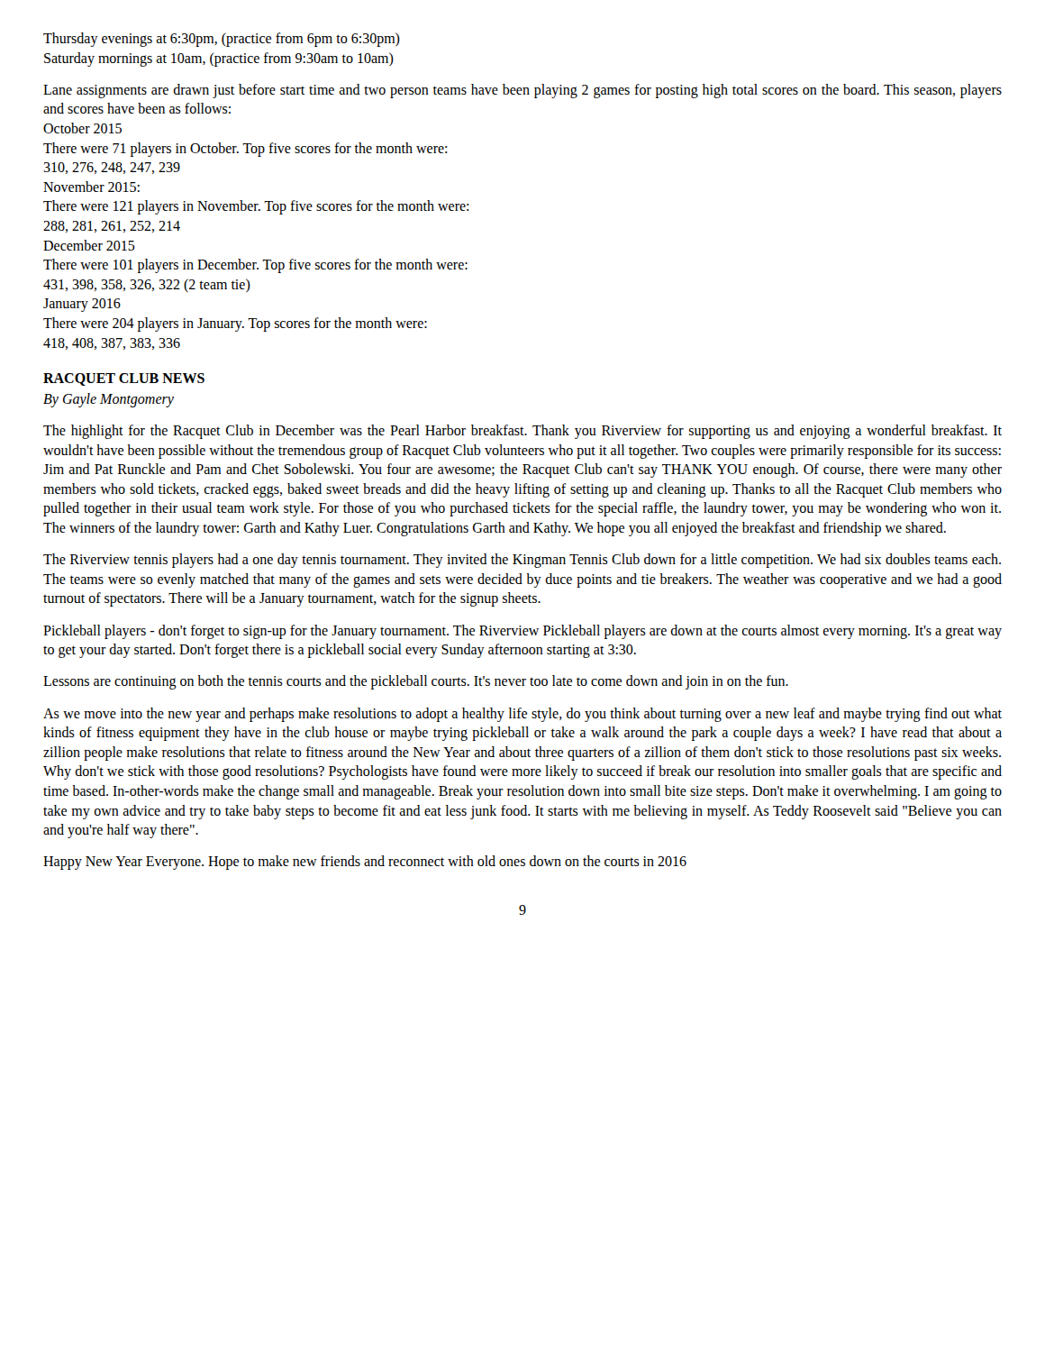Thursday evenings at 6:30pm, (practice from 6pm to 6:30pm)
Saturday mornings at 10am, (practice from 9:30am to 10am)
Lane assignments are drawn just before start time and two person teams have been playing 2 games for posting high total scores on the board. This season, players and scores have been as follows:
October 2015
There were 71 players in October. Top five scores for the month were:
310, 276, 248, 247, 239
November 2015:
There were 121 players in November. Top five scores for the month were:
288, 281, 261, 252, 214
December 2015
There were 101 players in December. Top five scores for the month were:
431, 398, 358, 326, 322 (2 team tie)
January 2016
There were 204 players in January. Top scores for the month were:
418, 408, 387, 383, 336
RACQUET CLUB NEWS
By Gayle Montgomery
The highlight for the Racquet Club in December was the Pearl Harbor breakfast. Thank you Riverview for supporting us and enjoying a wonderful breakfast. It wouldn't have been possible without the tremendous group of Racquet Club volunteers who put it all together. Two couples were primarily responsible for its success: Jim and Pat Runckle and Pam and Chet Sobolewski. You four are awesome; the Racquet Club can't say THANK YOU enough. Of course, there were many other members who sold tickets, cracked eggs, baked sweet breads and did the heavy lifting of setting up and cleaning up. Thanks to all the Racquet Club members who pulled together in their usual team work style. For those of you who purchased tickets for the special raffle, the laundry tower, you may be wondering who won it. The winners of the laundry tower: Garth and Kathy Luer. Congratulations Garth and Kathy. We hope you all enjoyed the breakfast and friendship we shared.
The Riverview tennis players had a one day tennis tournament. They invited the Kingman Tennis Club down for a little competition. We had six doubles teams each. The teams were so evenly matched that many of the games and sets were decided by duce points and tie breakers. The weather was cooperative and we had a good turnout of spectators. There will be a January tournament, watch for the signup sheets.
Pickleball players - don't forget to sign-up for the January tournament. The Riverview Pickleball players are down at the courts almost every morning. It's a great way to get your day started. Don't forget there is a pickleball social every Sunday afternoon starting at 3:30.
Lessons are continuing on both the tennis courts and the pickleball courts. It's never too late to come down and join in on the fun.
As we move into the new year and perhaps make resolutions to adopt a healthy life style, do you think about turning over a new leaf and maybe trying find out what kinds of fitness equipment they have in the club house or maybe trying pickleball or take a walk around the park a couple days a week? I have read that about a zillion people make resolutions that relate to fitness around the New Year and about three quarters of a zillion of them don't stick to those resolutions past six weeks. Why don't we stick with those good resolutions? Psychologists have found were more likely to succeed if break our resolution into smaller goals that are specific and time based. In-other-words make the change small and manageable. Break your resolution down into small bite size steps. Don't make it overwhelming. I am going to take my own advice and try to take baby steps to become fit and eat less junk food. It starts with me believing in myself. As Teddy Roosevelt said "Believe you can and you're half way there".
Happy New Year Everyone. Hope to make new friends and reconnect with old ones down on the courts in 2016
9